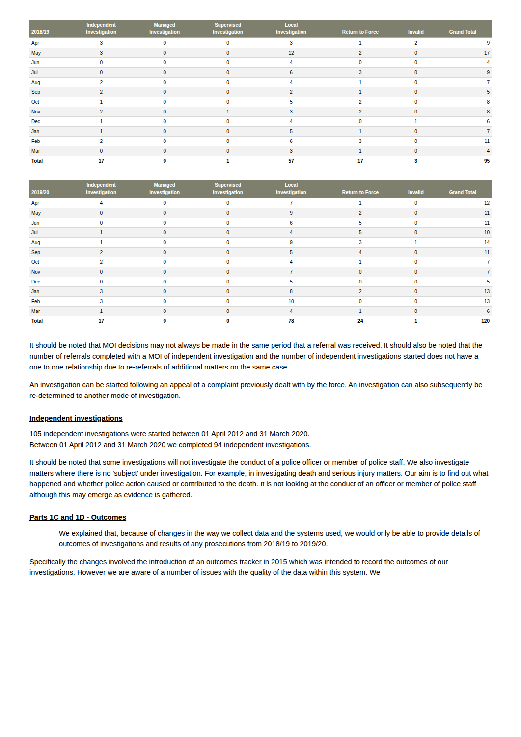| 2018/19 | Independent Investigation | Managed Investigation | Supervised Investigation | Local Investigation | Return to Force | Invalid | Grand Total |
| --- | --- | --- | --- | --- | --- | --- | --- |
| Apr | 3 | 0 | 0 | 3 | 1 | 2 | 9 |
| May | 3 | 0 | 0 | 12 | 2 | 0 | 17 |
| Jun | 0 | 0 | 0 | 4 | 0 | 0 | 4 |
| Jul | 0 | 0 | 0 | 6 | 3 | 0 | 9 |
| Aug | 2 | 0 | 0 | 4 | 1 | 0 | 7 |
| Sep | 2 | 0 | 0 | 2 | 1 | 0 | 5 |
| Oct | 1 | 0 | 0 | 5 | 2 | 0 | 8 |
| Nov | 2 | 0 | 1 | 3 | 2 | 0 | 8 |
| Dec | 1 | 0 | 0 | 4 | 0 | 1 | 6 |
| Jan | 1 | 0 | 0 | 5 | 1 | 0 | 7 |
| Feb | 2 | 0 | 0 | 6 | 3 | 0 | 11 |
| Mar | 0 | 0 | 0 | 3 | 1 | 0 | 4 |
| Total | 17 | 0 | 1 | 57 | 17 | 3 | 95 |
| 2019/20 | Independent Investigation | Managed Investigation | Supervised Investigation | Local Investigation | Return to Force | Invalid | Grand Total |
| --- | --- | --- | --- | --- | --- | --- | --- |
| Apr | 4 | 0 | 0 | 7 | 1 | 0 | 12 |
| May | 0 | 0 | 0 | 9 | 2 | 0 | 11 |
| Jun | 0 | 0 | 0 | 6 | 5 | 0 | 11 |
| Jul | 1 | 0 | 0 | 4 | 5 | 0 | 10 |
| Aug | 1 | 0 | 0 | 9 | 3 | 1 | 14 |
| Sep | 2 | 0 | 0 | 5 | 4 | 0 | 11 |
| Oct | 2 | 0 | 0 | 4 | 1 | 0 | 7 |
| Nov | 0 | 0 | 0 | 7 | 0 | 0 | 7 |
| Dec | 0 | 0 | 0 | 5 | 0 | 0 | 5 |
| Jan | 3 | 0 | 0 | 8 | 2 | 0 | 13 |
| Feb | 3 | 0 | 0 | 10 | 0 | 0 | 13 |
| Mar | 1 | 0 | 0 | 4 | 1 | 0 | 6 |
| Total | 17 | 0 | 0 | 78 | 24 | 1 | 120 |
It should be noted that MOI decisions may not always be made in the same period that a referral was received. It should also be noted that the number of referrals completed with a MOI of independent investigation and the number of independent investigations started does not have a one to one relationship due to re-referrals of additional matters on the same case.
An investigation can be started following an appeal of a complaint previously dealt with by the force. An investigation can also subsequently be re-determined to another mode of investigation.
Independent investigations
105 independent investigations were started between 01 April 2012 and 31 March 2020.
Between 01 April 2012 and 31 March 2020 we completed 94 independent investigations.
It should be noted that some investigations will not investigate the conduct of a police officer or member of police staff. We also investigate matters where there is no 'subject' under investigation. For example, in investigating death and serious injury matters. Our aim is to find out what happened and whether police action caused or contributed to the death. It is not looking at the conduct of an officer or member of police staff although this may emerge as evidence is gathered.
Parts 1C and 1D - Outcomes
We explained that, because of changes in the way we collect data and the systems used, we would only be able to provide details of outcomes of investigations and results of any prosecutions from 2018/19 to 2019/20.
Specifically the changes involved the introduction of an outcomes tracker in 2015 which was intended to record the outcomes of our investigations. However we are aware of a number of issues with the quality of the data within this system. We